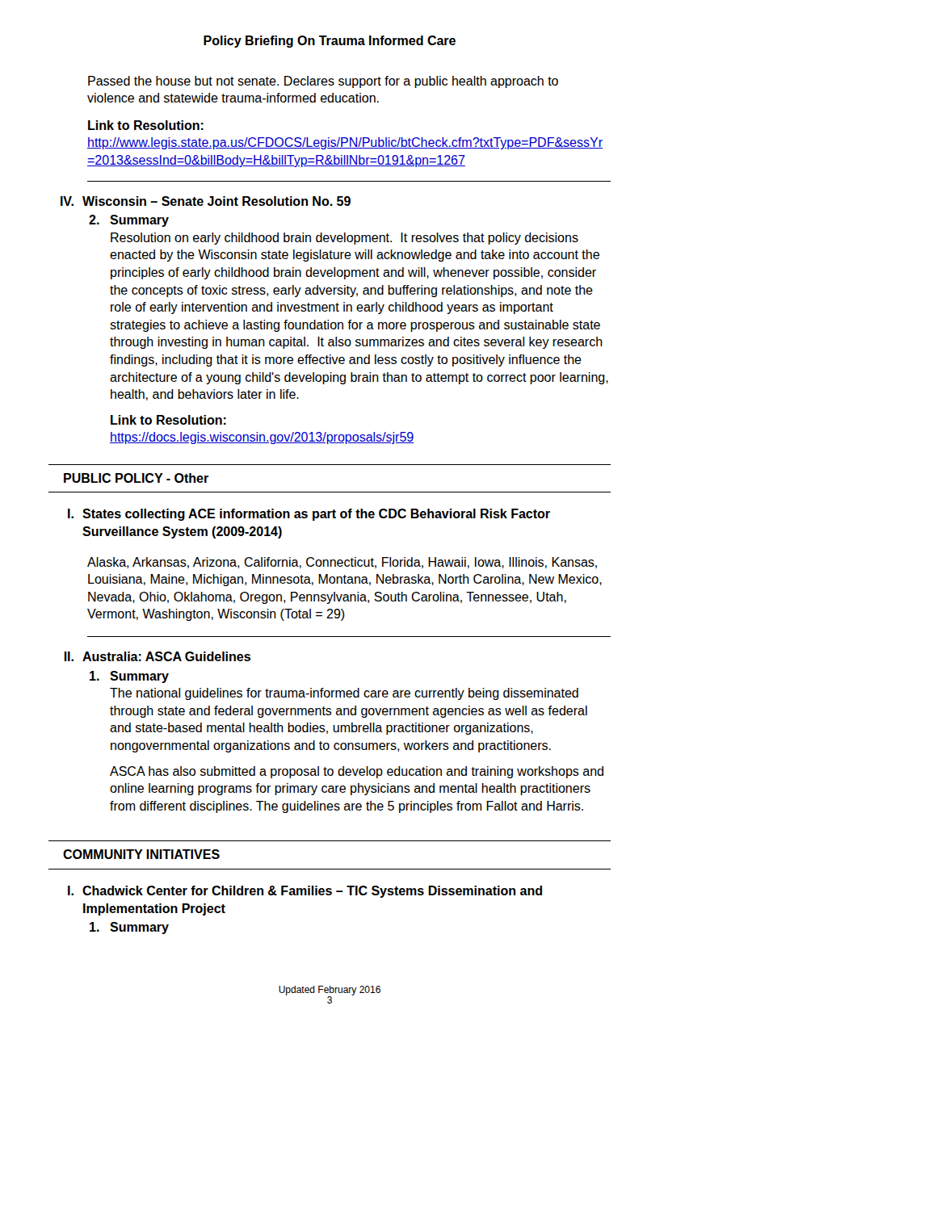Policy Briefing On Trauma Informed Care
Passed the house but not senate. Declares support for a public health approach to violence and statewide trauma-informed education.
Link to Resolution:
http://www.legis.state.pa.us/CFDOCS/Legis/PN/Public/btCheck.cfm?txtType=PDF&sessYr=2013&sessInd=0&billBody=H&billTyp=R&billNbr=0191&pn=1267
IV.
Wisconsin – Senate Joint Resolution No. 59
2.
Summary
Resolution on early childhood brain development. It resolves that policy decisions enacted by the Wisconsin state legislature will acknowledge and take into account the principles of early childhood brain development and will, whenever possible, consider the concepts of toxic stress, early adversity, and buffering relationships, and note the role of early intervention and investment in early childhood years as important strategies to achieve a lasting foundation for a more prosperous and sustainable state through investing in human capital. It also summarizes and cites several key research findings, including that it is more effective and less costly to positively influence the architecture of a young child's developing brain than to attempt to correct poor learning, health, and behaviors later in life.
Link to Resolution:
https://docs.legis.wisconsin.gov/2013/proposals/sjr59
PUBLIC POLICY - Other
I.
States collecting ACE information as part of the CDC Behavioral Risk Factor Surveillance System (2009-2014)
Alaska, Arkansas, Arizona, California, Connecticut, Florida, Hawaii, Iowa, Illinois, Kansas, Louisiana, Maine, Michigan, Minnesota, Montana, Nebraska, North Carolina, New Mexico, Nevada, Ohio, Oklahoma, Oregon, Pennsylvania, South Carolina, Tennessee, Utah, Vermont, Washington, Wisconsin (Total = 29)
II.
Australia: ASCA Guidelines
1.
Summary
The national guidelines for trauma-informed care are currently being disseminated through state and federal governments and government agencies as well as federal and state-based mental health bodies, umbrella practitioner organizations, nongovernmental organizations and to consumers, workers and practitioners.
ASCA has also submitted a proposal to develop education and training workshops and online learning programs for primary care physicians and mental health practitioners from different disciplines. The guidelines are the 5 principles from Fallot and Harris.
COMMUNITY INITIATIVES
I.
Chadwick Center for Children & Families – TIC Systems Dissemination and Implementation Project
1.
Summary
Updated February 2016
3